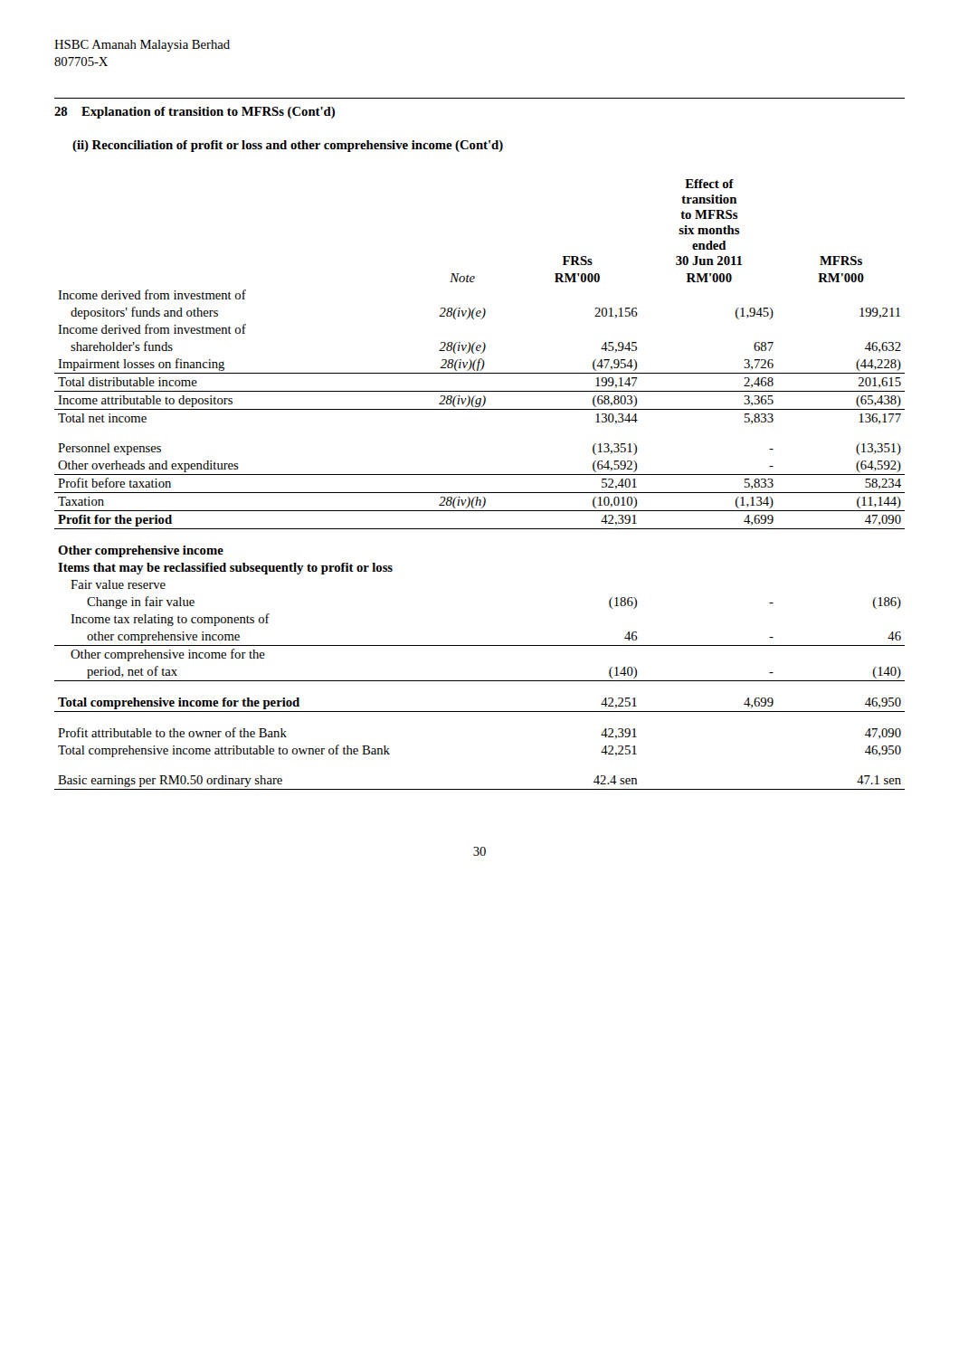HSBC Amanah Malaysia Berhad
807705-X
28
Explanation of transition to MFRSs (Cont'd)
(ii) Reconciliation of profit or loss and other comprehensive income (Cont'd)
| | | FRSs | Effect of transition to MFRSs six months ended 30 Jun 2011 | MFRSs |
| | Note | RM'000 | RM'000 | RM'000 |
| Income derived from investment of | | | | |
| depositors' funds and others | 28(iv)(e) | 201,156 | (1,945) | 199,211 |
| Income derived from investment of | | | | |
| shareholder's funds | 28(iv)(e) | 45,945 | 687 | 46,632 |
| Impairment losses on financing | 28(iv)(f) | (47,954) | 3,726 | (44,228) |
| Total distributable income | | 199,147 | 2,468 | 201,615 |
| Income attributable to depositors | 28(iv)(g) | (68,803) | 3,365 | (65,438) |
| Total net income | | 130,344 | 5,833 | 136,177 |
| Personnel expenses | | (13,351) | - | (13,351) |
| Other overheads and expenditures | | (64,592) | - | (64,592) |
| Profit before taxation | | 52,401 | 5,833 | 58,234 |
| Taxation | 28(iv)(h) | (10,010) | (1,134) | (11,144) |
| Profit for the period | | 42,391 | 4,699 | 47,090 |
| Other comprehensive income | | | | |
| Items that may be reclassified subsequently to profit or loss | | | | |
| Fair value reserve | | | | |
| Change in fair value | | (186) | - | (186) |
| Income tax relating to components of | | | | |
| other comprehensive income | | 46 | - | 46 |
| Other comprehensive income for the | | | | |
| period, net of tax | | (140) | - | (140) |
| Total comprehensive income for the period | | 42,251 | 4,699 | 46,950 |
| Profit attributable to the owner of the Bank | | 42,391 | | 47,090 |
| Total comprehensive income attributable to owner of the Bank | | 42,251 | | 46,950 |
| Basic earnings per RM0.50 ordinary share | | 42.4 sen | | 47.1 sen |
30